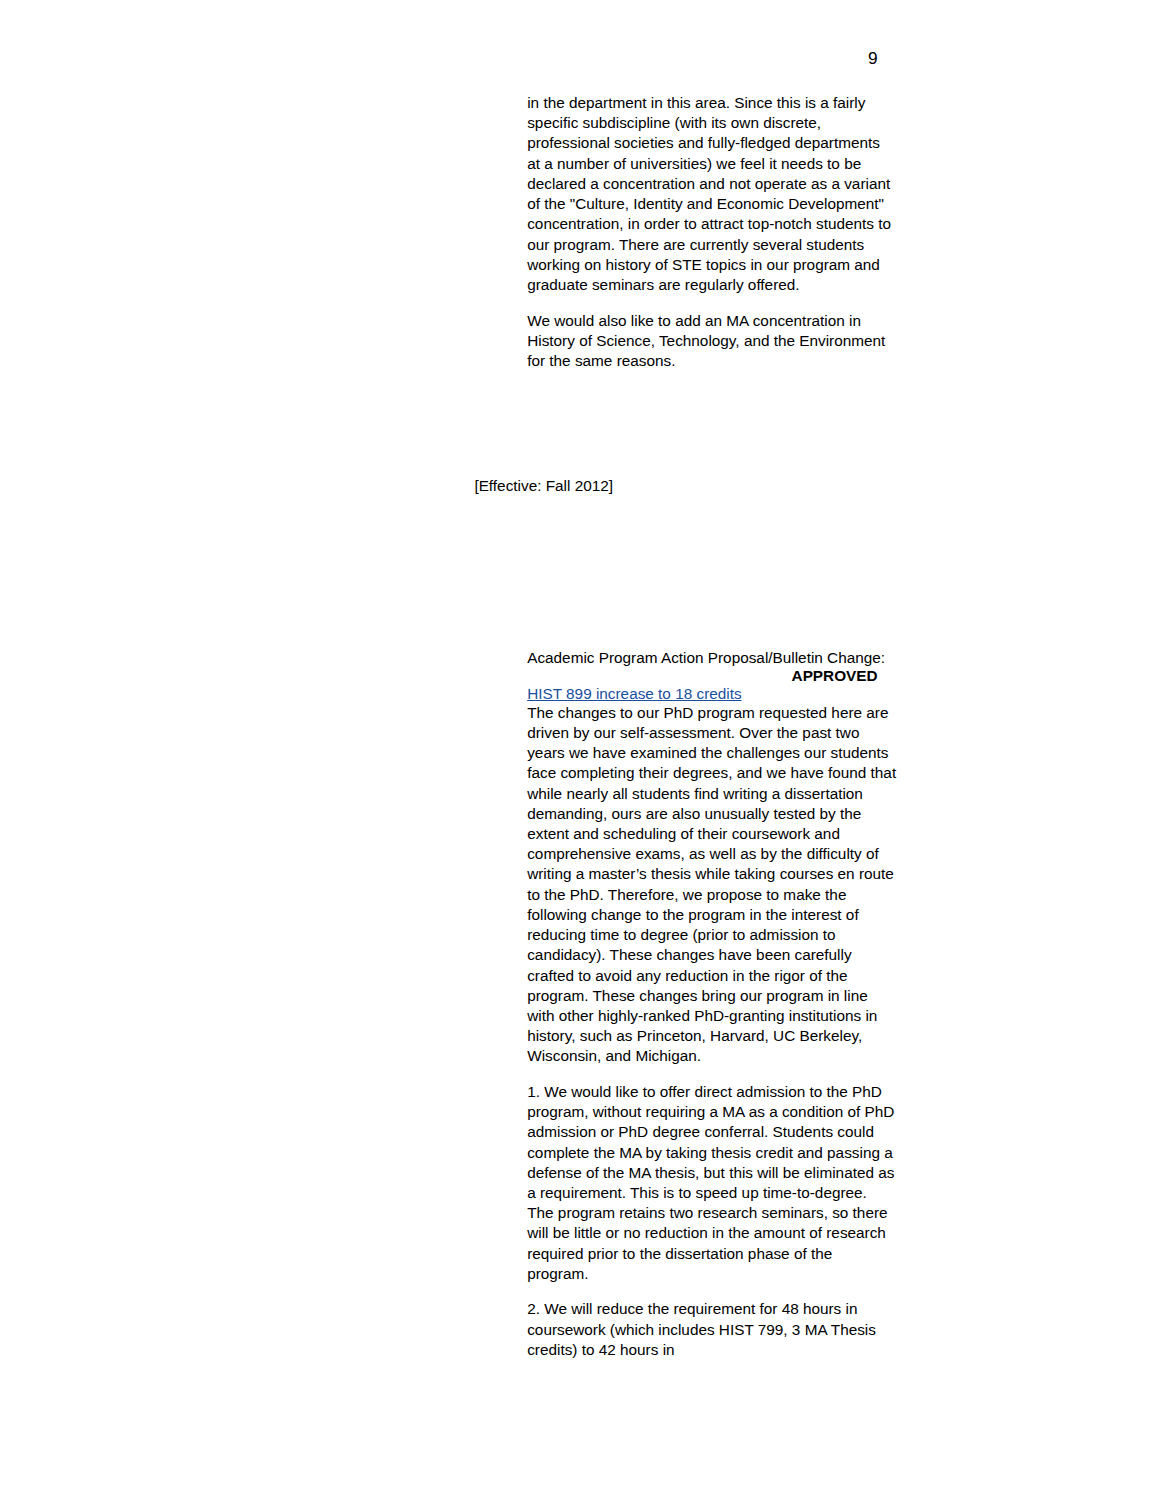9
in the department in this area. Since this is a fairly specific subdiscipline (with its own discrete, professional societies and fully-fledged departments at a number of universities) we feel it needs to be declared a concentration and not operate as a variant of the "Culture, Identity and Economic Development" concentration, in order to attract top-notch students to our program. There are currently several students working on history of STE topics in our program and graduate seminars are regularly offered.
We would also like to add an MA concentration in History of Science, Technology, and the Environment for the same reasons.
[Effective: Fall 2012]
Academic Program Action Proposal/Bulletin Change:
APPROVED
HIST 899 increase to 18 credits
The changes to our PhD program requested here are driven by our self-assessment. Over the past two years we have examined the challenges our students face completing their degrees, and we have found that while nearly all students find writing a dissertation demanding, ours are also unusually tested by the extent and scheduling of their coursework and comprehensive exams, as well as by the difficulty of writing a master’s thesis while taking courses en route to the PhD. Therefore, we propose to make the following change to the program in the interest of reducing time to degree (prior to admission to candidacy). These changes have been carefully crafted to avoid any reduction in the rigor of the program. These changes bring our program in line with other highly-ranked PhD-granting institutions in history, such as Princeton, Harvard, UC Berkeley, Wisconsin, and Michigan.
1. We would like to offer direct admission to the PhD program, without requiring a MA as a condition of PhD admission or PhD degree conferral. Students could complete the MA by taking thesis credit and passing a defense of the MA thesis, but this will be eliminated as a requirement. This is to speed up time-to-degree. The program retains two research seminars, so there will be little or no reduction in the amount of research required prior to the dissertation phase of the program.
2. We will reduce the requirement for 48 hours in coursework (which includes HIST 799, 3 MA Thesis credits) to 42 hours in